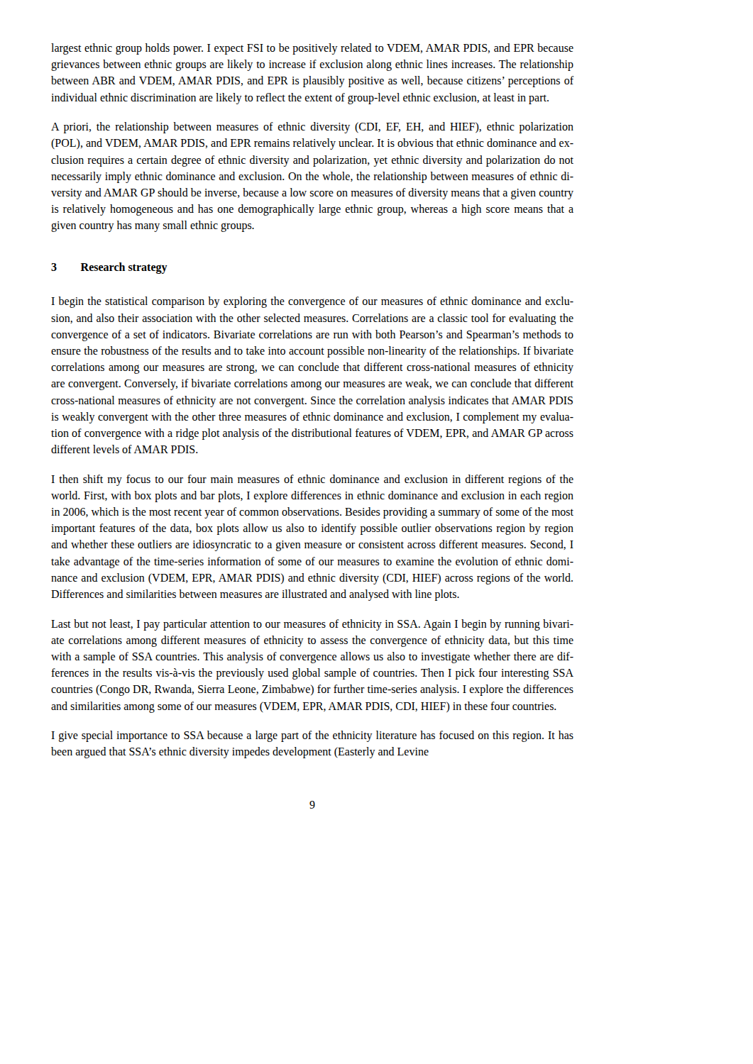largest ethnic group holds power. I expect FSI to be positively related to VDEM, AMAR PDIS, and EPR because grievances between ethnic groups are likely to increase if exclusion along ethnic lines increases. The relationship between ABR and VDEM, AMAR PDIS, and EPR is plausibly positive as well, because citizens’ perceptions of individual ethnic discrimination are likely to reflect the extent of group-level ethnic exclusion, at least in part.
A priori, the relationship between measures of ethnic diversity (CDI, EF, EH, and HIEF), ethnic polarization (POL), and VDEM, AMAR PDIS, and EPR remains relatively unclear. It is obvious that ethnic dominance and exclusion requires a certain degree of ethnic diversity and polarization, yet ethnic diversity and polarization do not necessarily imply ethnic dominance and exclusion. On the whole, the relationship between measures of ethnic diversity and AMAR GP should be inverse, because a low score on measures of diversity means that a given country is relatively homogeneous and has one demographically large ethnic group, whereas a high score means that a given country has many small ethnic groups.
3 Research strategy
I begin the statistical comparison by exploring the convergence of our measures of ethnic dominance and exclusion, and also their association with the other selected measures. Correlations are a classic tool for evaluating the convergence of a set of indicators. Bivariate correlations are run with both Pearson’s and Spearman’s methods to ensure the robustness of the results and to take into account possible non-linearity of the relationships. If bivariate correlations among our measures are strong, we can conclude that different cross-national measures of ethnicity are convergent. Conversely, if bivariate correlations among our measures are weak, we can conclude that different cross-national measures of ethnicity are not convergent. Since the correlation analysis indicates that AMAR PDIS is weakly convergent with the other three measures of ethnic dominance and exclusion, I complement my evaluation of convergence with a ridge plot analysis of the distributional features of VDEM, EPR, and AMAR GP across different levels of AMAR PDIS.
I then shift my focus to our four main measures of ethnic dominance and exclusion in different regions of the world. First, with box plots and bar plots, I explore differences in ethnic dominance and exclusion in each region in 2006, which is the most recent year of common observations. Besides providing a summary of some of the most important features of the data, box plots allow us also to identify possible outlier observations region by region and whether these outliers are idiosyncratic to a given measure or consistent across different measures. Second, I take advantage of the time-series information of some of our measures to examine the evolution of ethnic dominance and exclusion (VDEM, EPR, AMAR PDIS) and ethnic diversity (CDI, HIEF) across regions of the world. Differences and similarities between measures are illustrated and analysed with line plots.
Last but not least, I pay particular attention to our measures of ethnicity in SSA. Again I begin by running bivariate correlations among different measures of ethnicity to assess the convergence of ethnicity data, but this time with a sample of SSA countries. This analysis of convergence allows us also to investigate whether there are differences in the results vis-à-vis the previously used global sample of countries. Then I pick four interesting SSA countries (Congo DR, Rwanda, Sierra Leone, Zimbabwe) for further time-series analysis. I explore the differences and similarities among some of our measures (VDEM, EPR, AMAR PDIS, CDI, HIEF) in these four countries.
I give special importance to SSA because a large part of the ethnicity literature has focused on this region. It has been argued that SSA’s ethnic diversity impedes development (Easterly and Levine
9